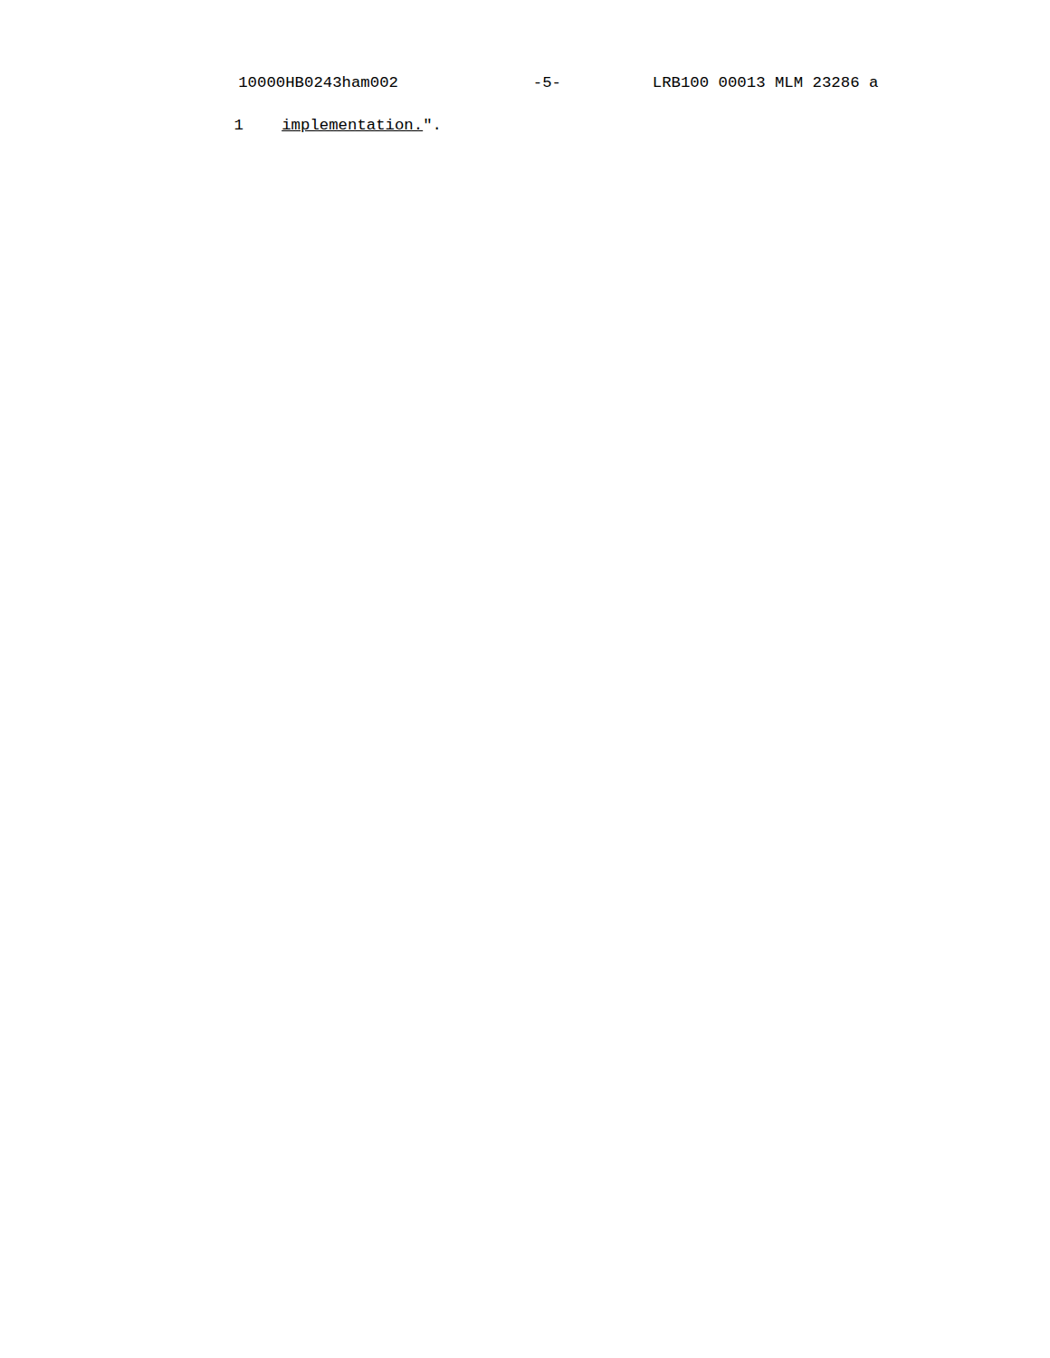10000HB0243ham002-5-LRB100 00013 MLM 23286 a
1 implementation.".